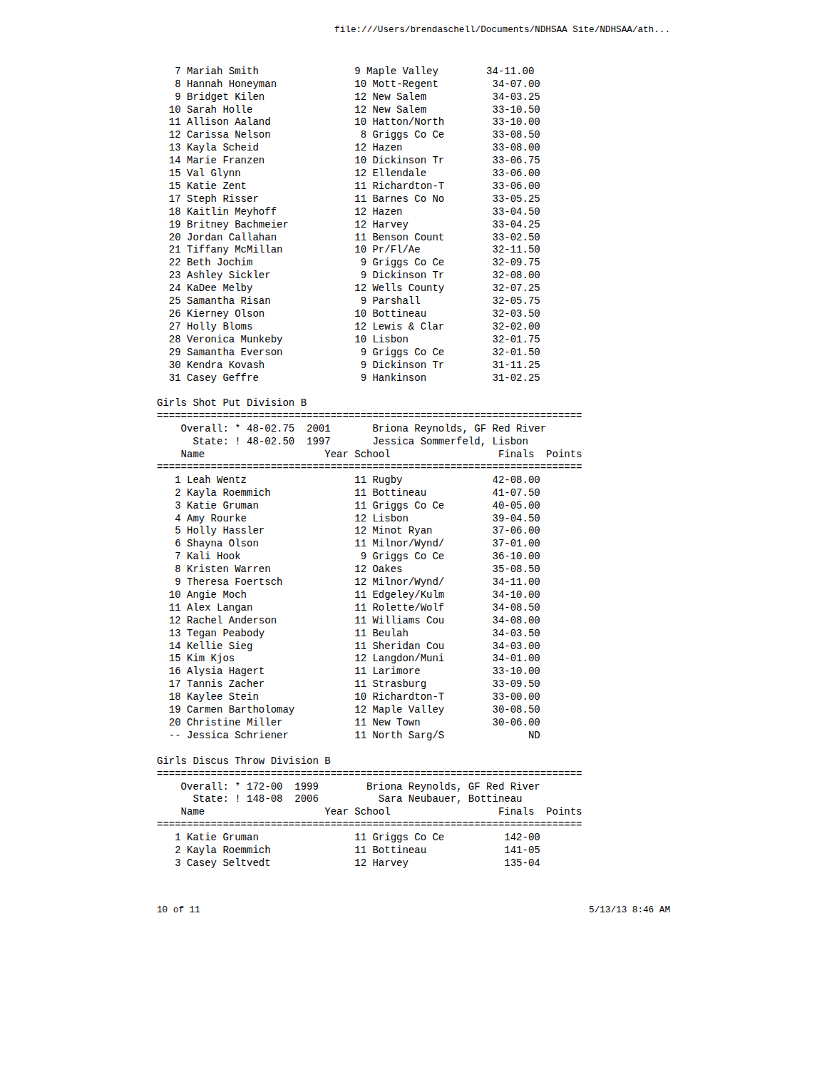file:///Users/brendaschell/Documents/NDHSAA Site/NDHSAA/ath...
   7 Mariah Smith                9 Maple Valley        34-11.00                  
   8 Hannah Honeyman             10 Mott-Regent         34-07.00                  
   9 Bridget Kilen               12 New Salem           34-03.25                  
  10 Sarah Holle                 12 New Salem           33-10.50                  
  11 Allison Aaland              10 Hatton/North        33-10.00                  
  12 Carissa Nelson               8 Griggs Co Ce        33-08.50                  
  13 Kayla Scheid                12 Hazen               33-08.00                  
  14 Marie Franzen               10 Dickinson Tr        33-06.75                  
  15 Val Glynn                   12 Ellendale           33-06.00                  
  15 Katie Zent                  11 Richardton-T        33-06.00                  
  17 Steph Risser                11 Barnes Co No        33-05.25                  
  18 Kaitlin Meyhoff             12 Hazen               33-04.50                  
  19 Britney Bachmeier           12 Harvey              33-04.25                  
  20 Jordan Callahan             11 Benson Count        33-02.50                  
  21 Tiffany McMillan            10 Pr/Fl/Ae            32-11.50                  
  22 Beth Jochim                  9 Griggs Co Ce        32-09.75                  
  23 Ashley Sickler               9 Dickinson Tr        32-08.00                  
  24 KaDee Melby                 12 Wells County        32-07.25                  
  25 Samantha Risan               9 Parshall            32-05.75                  
  26 Kierney Olson               10 Bottineau           32-03.50                  
  27 Holly Bloms                 12 Lewis & Clar        32-02.00                  
  28 Veronica Munkeby            10 Lisbon              32-01.75                  
  29 Samantha Everson             9 Griggs Co Ce        32-01.50                  
  30 Kendra Kovash                9 Dickinson Tr        31-11.25                  
  31 Casey Geffre                 9 Hankinson           31-02.25                  
 
Girls Shot Put Division B
=======================================================================
    Overall: * 48-02.75  2001       Briona Reynolds, GF Red River           
      State: ! 48-02.50  1997       Jessica Sommerfeld, Lisbon              
    Name                    Year School                  Finals  Points
=======================================================================
   1 Leah Wentz                  11 Rugby               42-08.00                  
   2 Kayla Roemmich              11 Bottineau           41-07.50                  
   3 Katie Gruman                11 Griggs Co Ce        40-05.00                  
   4 Amy Rourke                  12 Lisbon              39-04.50                  
   5 Holly Hassler               12 Minot Ryan          37-06.00                  
   6 Shayna Olson                11 Milnor/Wynd/        37-01.00                  
   7 Kali Hook                    9 Griggs Co Ce        36-10.00                  
   8 Kristen Warren              12 Oakes               35-08.50                  
   9 Theresa Foertsch            12 Milnor/Wynd/        34-11.00                  
  10 Angie Moch                  11 Edgeley/Kulm        34-10.00                  
  11 Alex Langan                 11 Rolette/Wolf        34-08.50                  
  12 Rachel Anderson             11 Williams Cou        34-08.00                  
  13 Tegan Peabody               11 Beulah              34-03.50                  
  14 Kellie Sieg                 11 Sheridan Cou        34-03.00                  
  15 Kim Kjos                    12 Langdon/Muni        34-01.00                  
  16 Alysia Hagert               11 Larimore            33-10.00                  
  17 Tannis Zacher               11 Strasburg           33-09.50                  
  18 Kaylee Stein                10 Richardton-T        33-00.00                  
  19 Carmen Bartholomay          12 Maple Valley        30-08.50                  
  20 Christine Miller            11 New Town            30-06.00                  
  -- Jessica Schriener           11 North Sarg/S              ND                  
 
Girls Discus Throw Division B
=======================================================================
    Overall: * 172-00  1999        Briona Reynolds, GF Red River            
      State: ! 148-08  2006          Sara Neubauer, Bottineau               
    Name                    Year School                  Finals  Points
=======================================================================
   1 Katie Gruman                11 Griggs Co Ce          142-00                  
   2 Kayla Roemmich              11 Bottineau             141-05                  
   3 Casey Seltvedt              12 Harvey                135-04                  
10 of 11 5/13/13 8:46 AM